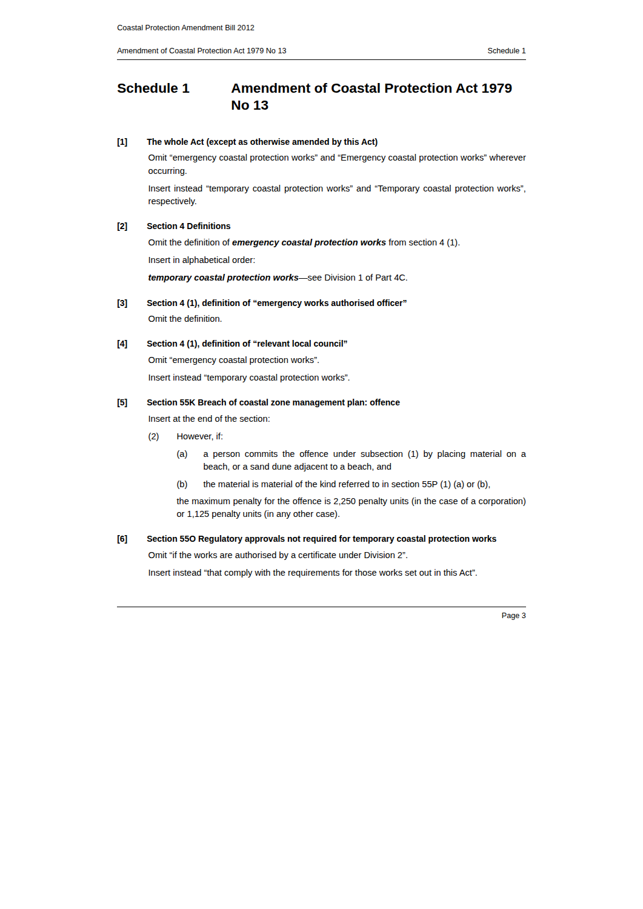Coastal Protection Amendment Bill 2012
Amendment of Coastal Protection Act 1979 No 13 Schedule 1
Schedule 1 Amendment of Coastal Protection Act 1979 No 13
[1] The whole Act (except as otherwise amended by this Act)
Omit “emergency coastal protection works” and “Emergency coastal protection works” wherever occurring.
Insert instead “temporary coastal protection works” and “Temporary coastal protection works”, respectively.
[2] Section 4 Definitions
Omit the definition of emergency coastal protection works from section 4 (1).
Insert in alphabetical order:
temporary coastal protection works—see Division 1 of Part 4C.
[3] Section 4 (1), definition of “emergency works authorised officer”
Omit the definition.
[4] Section 4 (1), definition of “relevant local council”
Omit “emergency coastal protection works”.
Insert instead “temporary coastal protection works”.
[5] Section 55K Breach of coastal zone management plan: offence
Insert at the end of the section:
(2)
However, if:
(a) a person commits the offence under subsection (1) by placing material on a beach, or a sand dune adjacent to a beach, and
(b) the material is material of the kind referred to in section 55P (1) (a) or (b),
the maximum penalty for the offence is 2,250 penalty units (in the case of a corporation) or 1,125 penalty units (in any other case).
[6] Section 55O Regulatory approvals not required for temporary coastal protection works
Omit “if the works are authorised by a certificate under Division 2”.
Insert instead “that comply with the requirements for those works set out in this Act”.
Page 3